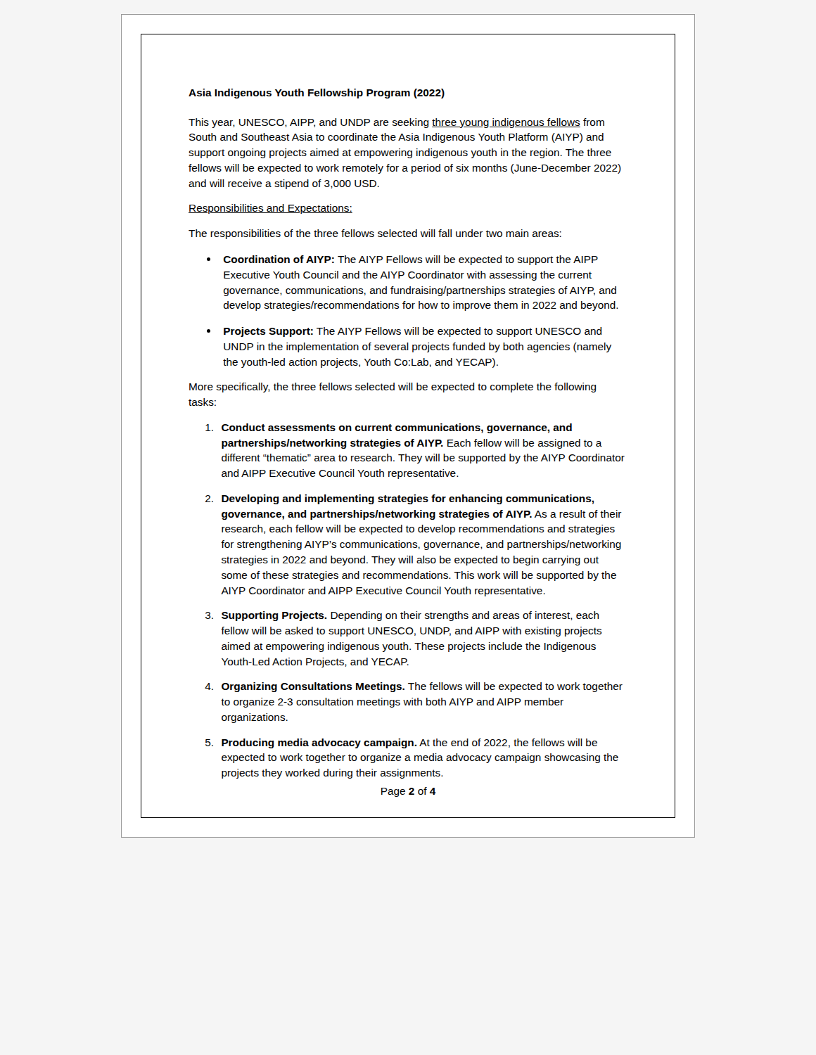Asia Indigenous Youth Fellowship Program (2022)
This year, UNESCO, AIPP, and UNDP are seeking three young indigenous fellows from South and Southeast Asia to coordinate the Asia Indigenous Youth Platform (AIYP) and support ongoing projects aimed at empowering indigenous youth in the region. The three fellows will be expected to work remotely for a period of six months (June-December 2022) and will receive a stipend of 3,000 USD.
Responsibilities and Expectations:
The responsibilities of the three fellows selected will fall under two main areas:
Coordination of AIYP: The AIYP Fellows will be expected to support the AIPP Executive Youth Council and the AIYP Coordinator with assessing the current governance, communications, and fundraising/partnerships strategies of AIYP, and develop strategies/recommendations for how to improve them in 2022 and beyond.
Projects Support: The AIYP Fellows will be expected to support UNESCO and UNDP in the implementation of several projects funded by both agencies (namely the youth-led action projects, Youth Co:Lab, and YECAP).
More specifically, the three fellows selected will be expected to complete the following tasks:
Conduct assessments on current communications, governance, and partnerships/networking strategies of AIYP. Each fellow will be assigned to a different “thematic” area to research. They will be supported by the AIYP Coordinator and AIPP Executive Council Youth representative.
Developing and implementing strategies for enhancing communications, governance, and partnerships/networking strategies of AIYP. As a result of their research, each fellow will be expected to develop recommendations and strategies for strengthening AIYP’s communications, governance, and partnerships/networking strategies in 2022 and beyond. They will also be expected to begin carrying out some of these strategies and recommendations. This work will be supported by the AIYP Coordinator and AIPP Executive Council Youth representative.
Supporting Projects. Depending on their strengths and areas of interest, each fellow will be asked to support UNESCO, UNDP, and AIPP with existing projects aimed at empowering indigenous youth. These projects include the Indigenous Youth-Led Action Projects, and YECAP.
Organizing Consultations Meetings. The fellows will be expected to work together to organize 2-3 consultation meetings with both AIYP and AIPP member organizations.
Producing media advocacy campaign. At the end of 2022, the fellows will be expected to work together to organize a media advocacy campaign showcasing the projects they worked during their assignments.
Page 2 of 4